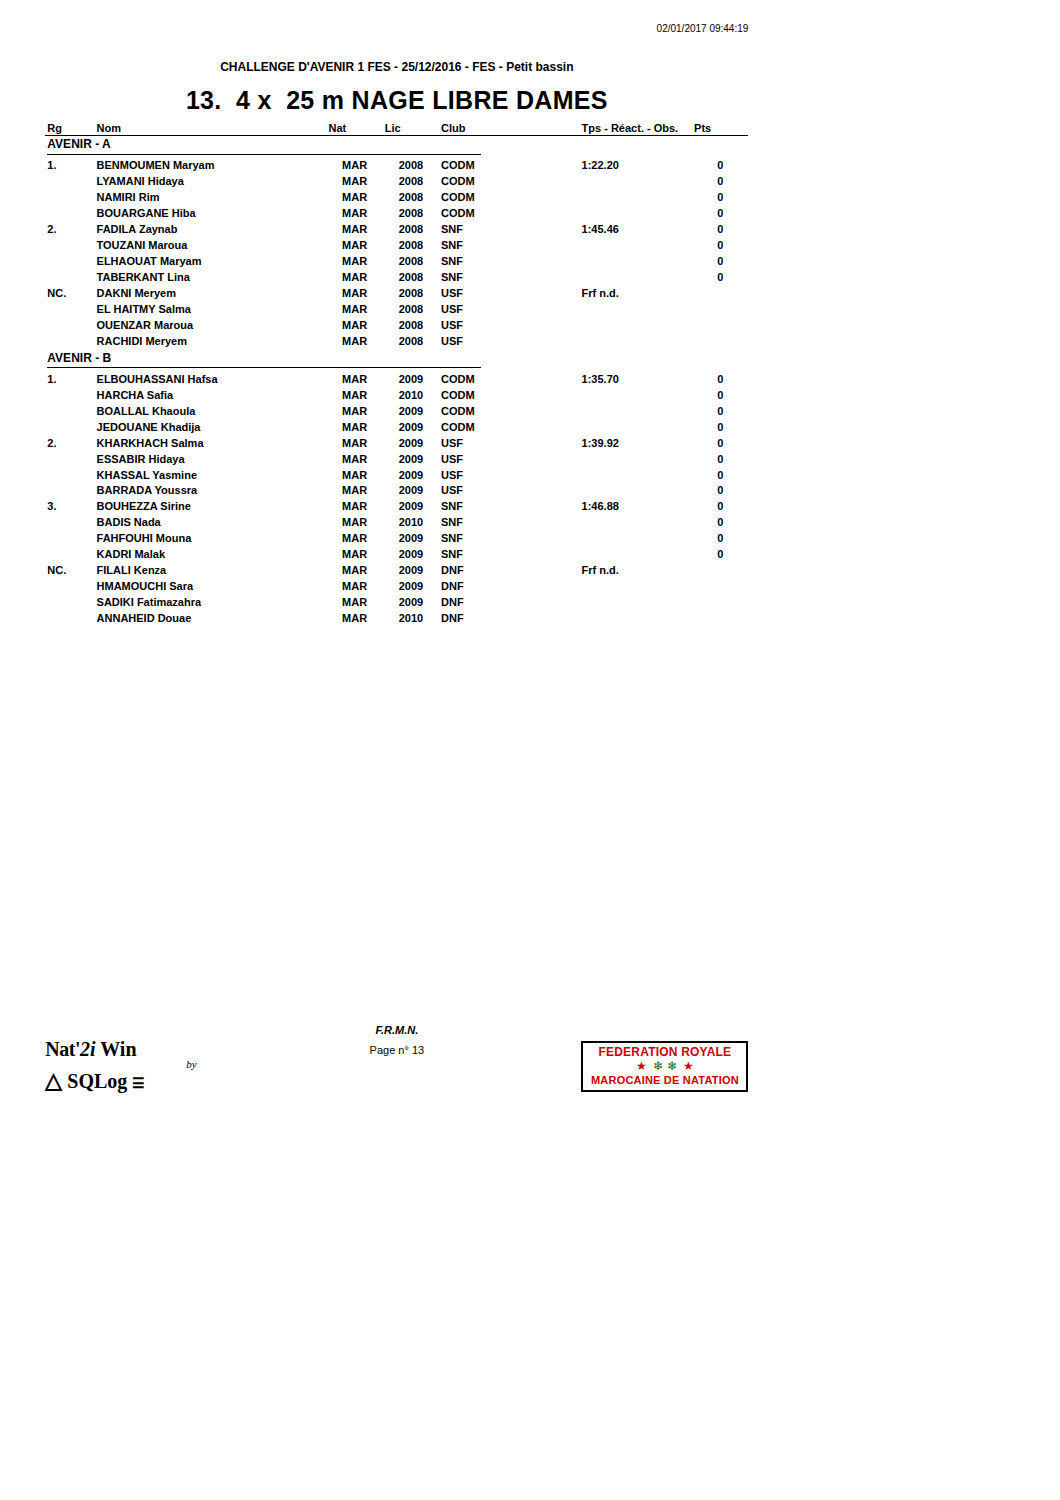02/01/2017 09:44:19
CHALLENGE D'AVENIR 1 FES - 25/12/2016 - FES - Petit bassin
13. 4 x 25 m NAGE LIBRE DAMES
| Rg | Nom | Nat | Lic | Club | Tps - Réact. - Obs. | Pts |
| --- | --- | --- | --- | --- | --- | --- |
| AVENIR - A |
| 1. | BENMOUMEN Maryam | MAR | 2008 | CODM | 1:22.20 | 0 |
| | LYAMANI Hidaya | MAR | 2008 | CODM | | 0 |
| | NAMIRI Rim | MAR | 2008 | CODM | | 0 |
| | BOUARGANE Hiba | MAR | 2008 | CODM | | 0 |
| 2. | FADILA Zaynab | MAR | 2008 | SNF | 1:45.46 | 0 |
| | TOUZANI Maroua | MAR | 2008 | SNF | | 0 |
| | ELHAOUAT Maryam | MAR | 2008 | SNF | | 0 |
| | TABERKANT Lina | MAR | 2008 | SNF | | 0 |
| NC. | DAKNI Meryem | MAR | 2008 | USF | Frf n.d. | |
| | EL HAITMY Salma | MAR | 2008 | USF | | |
| | OUENZAR Maroua | MAR | 2008 | USF | | |
| | RACHIDI Meryem | MAR | 2008 | USF | | |
| AVENIR - B |
| 1. | ELBOUHASSANI Hafsa | MAR | 2009 | CODM | 1:35.70 | 0 |
| | HARCHA Safia | MAR | 2010 | CODM | | 0 |
| | BOALLAL Khaoula | MAR | 2009 | CODM | | 0 |
| | JEDOUANE Khadija | MAR | 2009 | CODM | | 0 |
| 2. | KHARKHACH Salma | MAR | 2009 | USF | 1:39.92 | 0 |
| | ESSABIR Hidaya | MAR | 2009 | USF | | 0 |
| | KHASSAL Yasmine | MAR | 2009 | USF | | 0 |
| | BARRADA Youssra | MAR | 2009 | USF | | 0 |
| 3. | BOUHEZZA Sirine | MAR | 2009 | SNF | 1:46.88 | 0 |
| | BADIS Nada | MAR | 2010 | SNF | | 0 |
| | FAHFOUHI Mouna | MAR | 2009 | SNF | | 0 |
| | KADRI Malak | MAR | 2009 | SNF | | 0 |
| NC. | FILALI Kenza | MAR | 2009 | DNF | Frf n.d. | |
| | HMAMOUCHI Sara | MAR | 2009 | DNF | | |
| | SADIKI Fatimazahra | MAR | 2009 | DNF | | |
| | ANNAHEID Douae | MAR | 2010 | DNF | | |
Nat'2i Win
by
△ SQLog ☰
F.R.M.N.
Page n° 13
FEDERATION ROYALE
★ ❄ ❄ ★
MAROCAINE DE NATATION